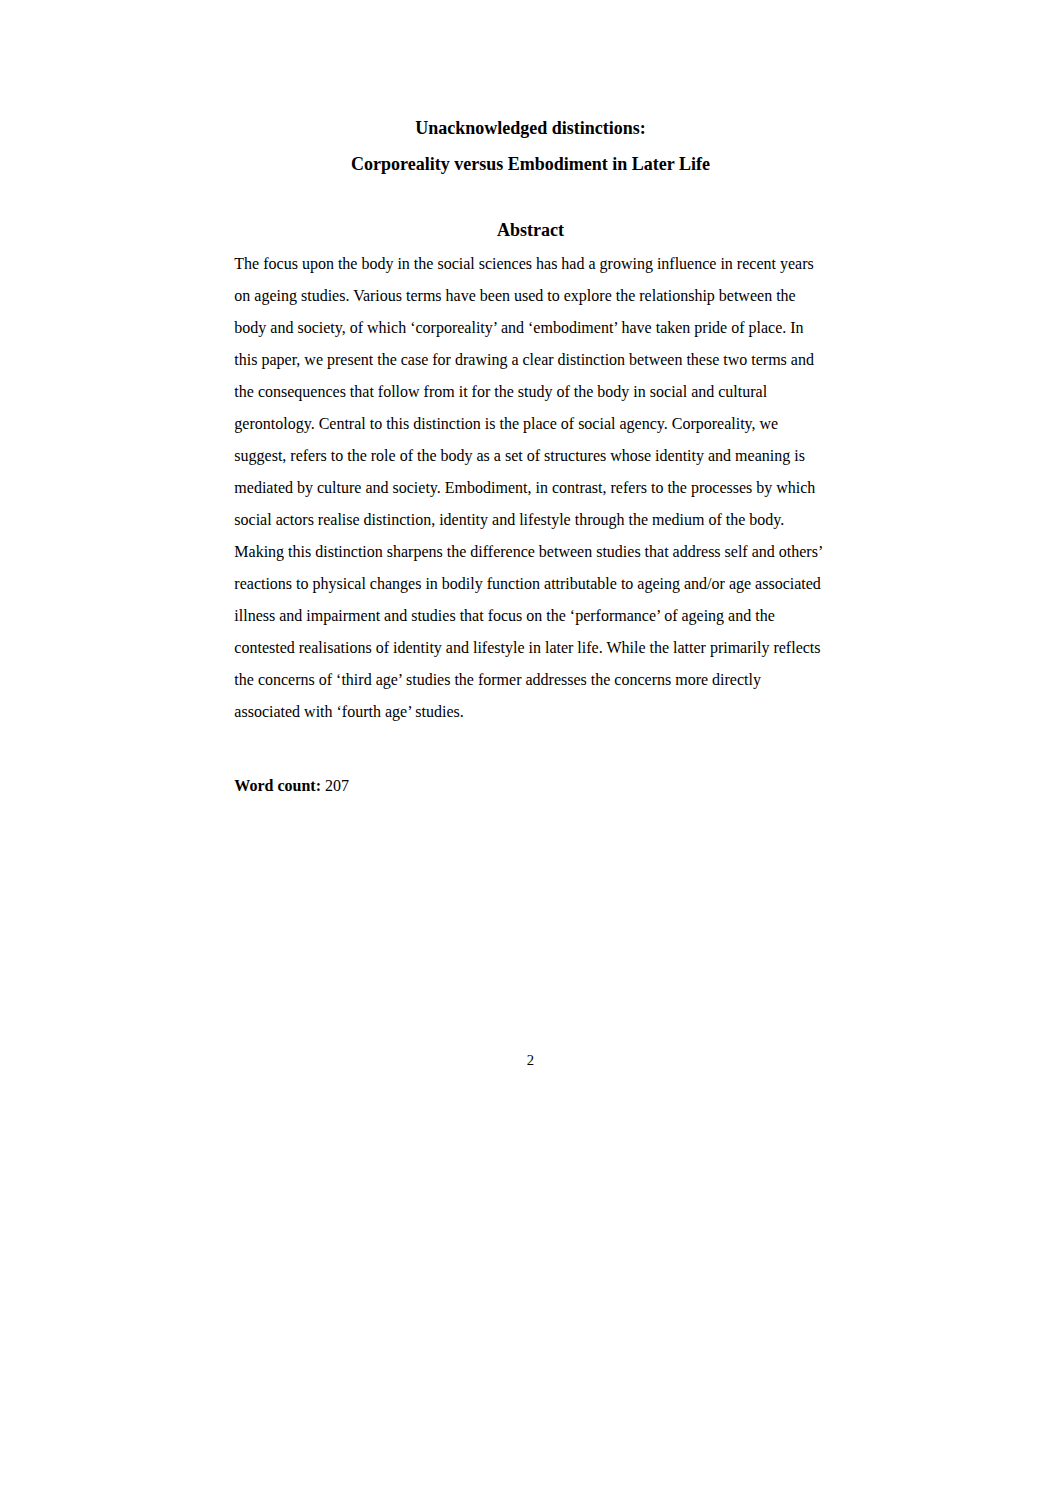Unacknowledged distinctions:
Corporeality versus Embodiment in Later Life
Abstract
The focus upon the body in the social sciences has had a growing influence in recent years on ageing studies. Various terms have been used to explore the relationship between the body and society, of which ‘corporeality’ and ‘embodiment’ have taken pride of place. In this paper, we present the case for drawing a clear distinction between these two terms and the consequences that follow from it for the study of the body in social and cultural gerontology. Central to this distinction is the place of social agency. Corporeality, we suggest, refers to the role of the body as a set of structures whose identity and meaning is mediated by culture and society. Embodiment, in contrast, refers to the processes by which social actors realise distinction, identity and lifestyle through the medium of the body. Making this distinction sharpens the difference between studies that address self and others’ reactions to physical changes in bodily function attributable to ageing and/or age associated illness and impairment and studies that focus on the ‘performance’ of ageing and the contested realisations of identity and lifestyle in later life. While the latter primarily reflects the concerns of ‘third age’ studies the former addresses the concerns more directly associated with ‘fourth age’ studies.
Word count: 207
2